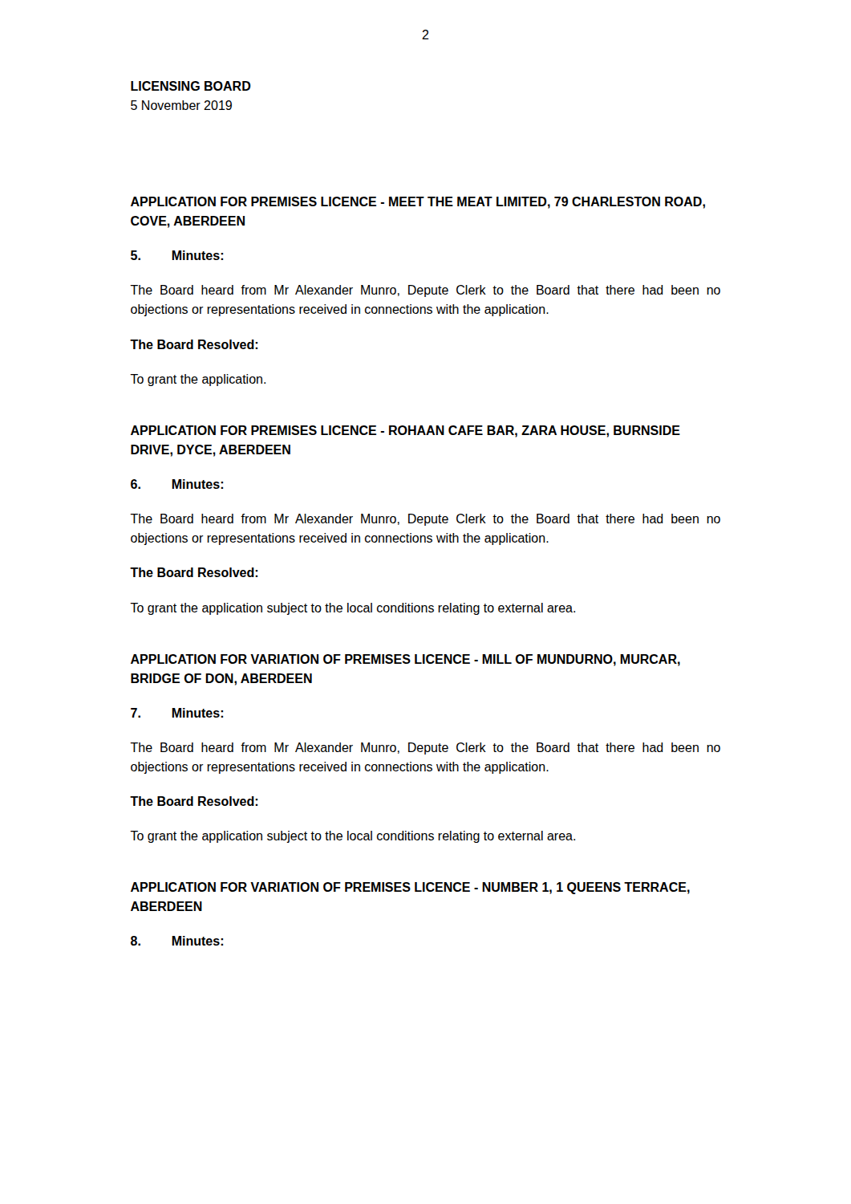2
LICENSING BOARD
5 November 2019
Application for Premises Licence - Meet the Meat Limited, 79 Charleston Road, Cove, Aberdeen
5. Minutes:
The Board heard from Mr Alexander Munro, Depute Clerk to the Board that there had been no objections or representations received in connections with the application.
The Board Resolved:
To grant the application.
Application for Premises Licence - Rohaan Cafe Bar, Zara House, Burnside Drive, Dyce, Aberdeen
6. Minutes:
The Board heard from Mr Alexander Munro, Depute Clerk to the Board that there had been no objections or representations received in connections with the application.
The Board Resolved:
To grant the application subject to the local conditions relating to external area.
Application for Variation of Premises Licence - Mill of Mundurno, Murcar, Bridge of Don, Aberdeen
7. Minutes:
The Board heard from Mr Alexander Munro, Depute Clerk to the Board that there had been no objections or representations received in connections with the application.
The Board Resolved:
To grant the application subject to the local conditions relating to external area.
Application for Variation of Premises Licence - Number 1, 1 Queens Terrace, Aberdeen
8. Minutes: